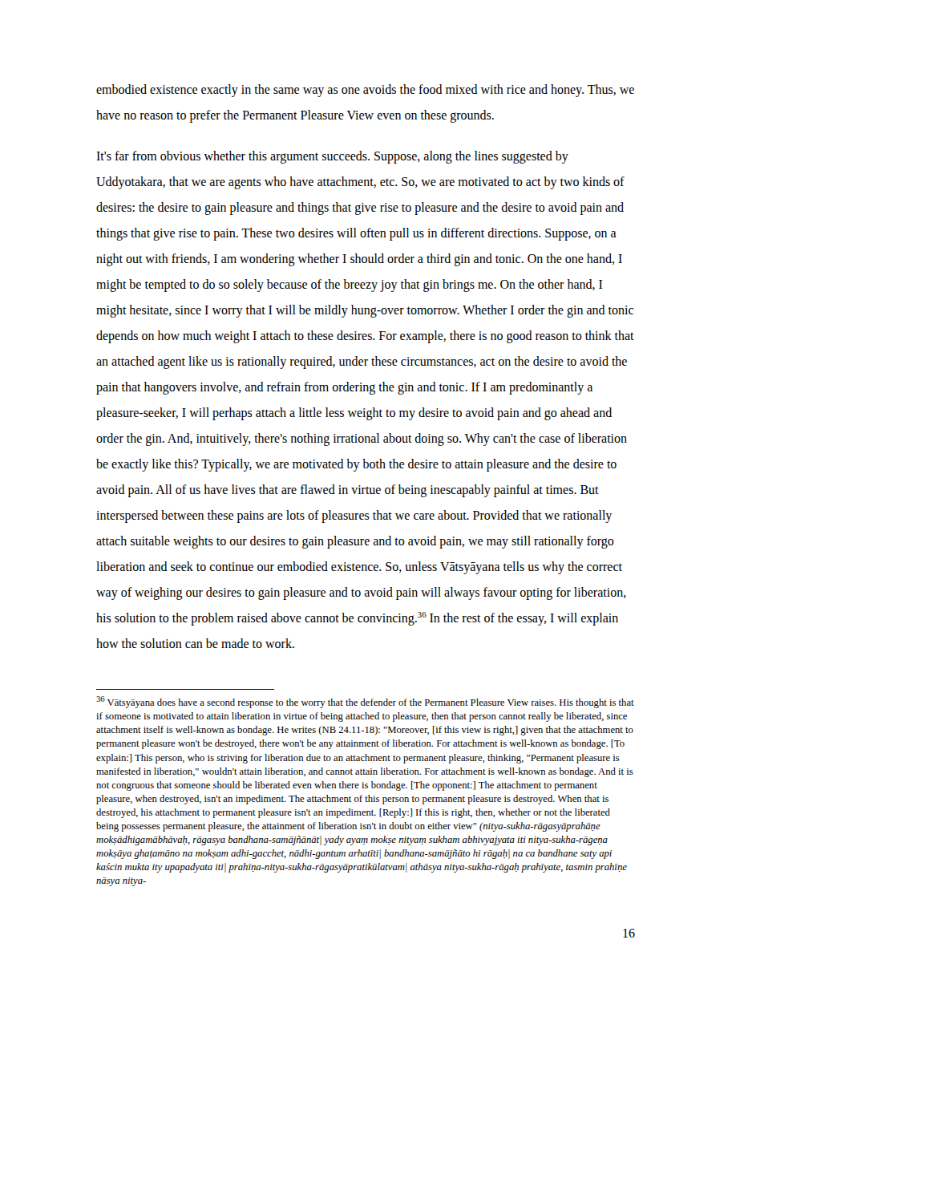embodied existence exactly in the same way as one avoids the food mixed with rice and honey. Thus, we have no reason to prefer the Permanent Pleasure View even on these grounds.
It's far from obvious whether this argument succeeds. Suppose, along the lines suggested by Uddyotakara, that we are agents who have attachment, etc. So, we are motivated to act by two kinds of desires: the desire to gain pleasure and things that give rise to pleasure and the desire to avoid pain and things that give rise to pain. These two desires will often pull us in different directions. Suppose, on a night out with friends, I am wondering whether I should order a third gin and tonic. On the one hand, I might be tempted to do so solely because of the breezy joy that gin brings me. On the other hand, I might hesitate, since I worry that I will be mildly hung-over tomorrow. Whether I order the gin and tonic depends on how much weight I attach to these desires. For example, there is no good reason to think that an attached agent like us is rationally required, under these circumstances, act on the desire to avoid the pain that hangovers involve, and refrain from ordering the gin and tonic. If I am predominantly a pleasure-seeker, I will perhaps attach a little less weight to my desire to avoid pain and go ahead and order the gin. And, intuitively, there's nothing irrational about doing so. Why can't the case of liberation be exactly like this? Typically, we are motivated by both the desire to attain pleasure and the desire to avoid pain. All of us have lives that are flawed in virtue of being inescapably painful at times. But interspersed between these pains are lots of pleasures that we care about. Provided that we rationally attach suitable weights to our desires to gain pleasure and to avoid pain, we may still rationally forgo liberation and seek to continue our embodied existence. So, unless Vātsyāyana tells us why the correct way of weighing our desires to gain pleasure and to avoid pain will always favour opting for liberation, his solution to the problem raised above cannot be convincing.36 In the rest of the essay, I will explain how the solution can be made to work.
36 Vātsyāyana does have a second response to the worry that the defender of the Permanent Pleasure View raises. His thought is that if someone is motivated to attain liberation in virtue of being attached to pleasure, then that person cannot really be liberated, since attachment itself is well-known as bondage. He writes (NB 24.11-18): "Moreover, [if this view is right,] given that the attachment to permanent pleasure won't be destroyed, there won't be any attainment of liberation. For attachment is well-known as bondage. [To explain:] This person, who is striving for liberation due to an attachment to permanent pleasure, thinking, "Permanent pleasure is manifested in liberation," wouldn't attain liberation, and cannot attain liberation. For attachment is well-known as bondage. And it is not congruous that someone should be liberated even when there is bondage. [The opponent:] The attachment to permanent pleasure, when destroyed, isn't an impediment. The attachment of this person to permanent pleasure is destroyed. When that is destroyed, his attachment to permanent pleasure isn't an impediment. [Reply:] If this is right, then, whether or not the liberated being possesses permanent pleasure, the attainment of liberation isn't in doubt on either view" (nitya-sukha-rāgasyāprahāṇe mokṣādhigamābhāvaḥ, rāgasya bandhana-samājñānāt| yady ayaṃ mokṣe nityaṃ sukham abhivyajyata iti nitya-sukha-rāgeṇa mokṣāya ghaṭamāno na mokṣam adhi-gacchet, nādhi-gantum arhatīti| bandhana-samājñāto hi rāgaḥ| na ca bandhane saty api kaścin mukta ity upapadyata iti| prahīṇa-nitya-sukha-rāgasyāpratikūlatvam| athāsya nitya-sukha-rāgaḥ prahīyate, tasmin prahīṇe nāsya nitya-
16